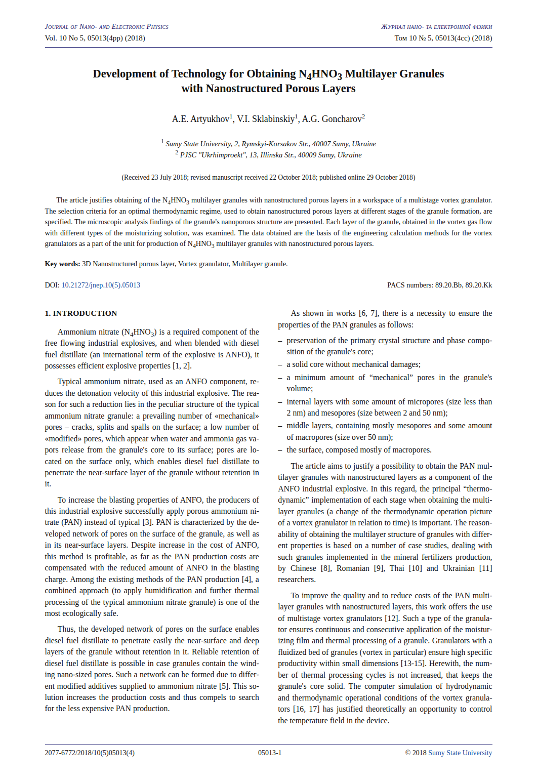Journal of Nano- and Electronic Physics Vol. 10 No 5, 05013(4pp) (2018)
Журнал нано- та електронної фізики Том 10 № 5, 05013(4cc) (2018)
Development of Technology for Obtaining N4HNO3 Multilayer Granules
with Nanostructured Porous Layers
A.E. Artyukhov1, V.I. Sklabinskiy1, A.G. Goncharov2
1 Sumy State University, 2, Rymskyi-Korsakov Str., 40007 Sumy, Ukraine
2 PJSC "Ukrhimproekt", 13, Illinska Str., 40009 Sumy, Ukraine
(Received 23 July 2018; revised manuscript received 22 October 2018; published online 29 October 2018)
The article justifies obtaining of the N4HNO3 multilayer granules with nanostructured porous layers in a workspace of a multistage vortex granulator. The selection criteria for an optimal thermodynamic regime, used to obtain nanostructured porous layers at different stages of the granule formation, are specified. The microscopic analysis findings of the granule's nanoporous structure are presented. Each layer of the granule, obtained in the vortex gas flow with different types of the moisturizing solution, was examined. The data obtained are the basis of the engineering calculation methods for the vortex granulators as a part of the unit for production of N4HNO3 multilayer granules with nanostructured porous layers.
Key words: 3D Nanostructured porous layer, Vortex granulator, Multilayer granule.
DOI: 10.21272/jnep.10(5).05013 PACS numbers: 89.20.Bb, 89.20.Kk
1. Introduction
Ammonium nitrate (N4HNO3) is a required component of the free flowing industrial explosives, and when blended with diesel fuel distillate (an international term of the explosive is ANFO), it possesses efficient explosive properties [1, 2].
Typical ammonium nitrate, used as an ANFO component, reduces the detonation velocity of this industrial explosive. The reason for such a reduction lies in the peculiar structure of the typical ammonium nitrate granule: a prevailing number of «mechanical» pores – cracks, splits and spalls on the surface; a low number of «modified» pores, which appear when water and ammonia gas vapors release from the granule's core to its surface; pores are located on the surface only, which enables diesel fuel distillate to penetrate the near-surface layer of the granule without retention in it.
To increase the blasting properties of ANFO, the producers of this industrial explosive successfully apply porous ammonium nitrate (PAN) instead of typical [3]. PAN is characterized by the developed network of pores on the surface of the granule, as well as in its near-surface layers. Despite increase in the cost of ANFO, this method is profitable, as far as the PAN production costs are compensated with the reduced amount of ANFO in the blasting charge. Among the existing methods of the PAN production [4], a combined approach (to apply humidification and further thermal processing of the typical ammonium nitrate granule) is one of the most ecologically safe.
Thus, the developed network of pores on the surface enables diesel fuel distillate to penetrate easily the near-surface and deep layers of the granule without retention in it. Reliable retention of diesel fuel distillate is possible in case granules contain the winding nano-sized pores. Such a network can be formed due to different modified additives supplied to ammonium nitrate [5]. This solution increases the production costs and thus compels to search for the less expensive PAN production.
As shown in works [6, 7], there is a necessity to ensure the properties of the PAN granules as follows:
preservation of the primary crystal structure and phase composition of the granule's core;
a solid core without mechanical damages;
a minimum amount of “mechanical” pores in the granule's volume;
internal layers with some amount of micropores (size less than 2 nm) and mesopores (size between 2 and 50 nm);
middle layers, containing mostly mesopores and some amount of macropores (size over 50 nm);
the surface, composed mostly of macropores.
The article aims to justify a possibility to obtain the PAN multilayer granules with nanostructured layers as a component of the ANFO industrial explosive. In this regard, the principal “thermodynamic” implementation of each stage when obtaining the multilayer granules (a change of the thermodynamic operation picture of a vortex granulator in relation to time) is important. The reasonability of obtaining the multilayer structure of granules with different properties is based on a number of case studies, dealing with such granules implemented in the mineral fertilizers production, by Chinese [8], Romanian [9], Thai [10] and Ukrainian [11] researchers.
To improve the quality and to reduce costs of the PAN multilayer granules with nanostructured layers, this work offers the use of multistage vortex granulators [12]. Such a type of the granulator ensures continuous and consecutive application of the moisturizing film and thermal processing of a granule. Granulators with a fluidized bed of granules (vortex in particular) ensure high specific productivity within small dimensions [13-15]. Herewith, the number of thermal processing cycles is not increased, that keeps the granule's core solid. The computer simulation of hydrodynamic and thermodynamic operational conditions of the vortex granulators [16, 17] has justified theoretically an opportunity to control the temperature field in the device.
2077-6772/2018/10(5)05013(4)
05013-1
© 2018 Sumy State University